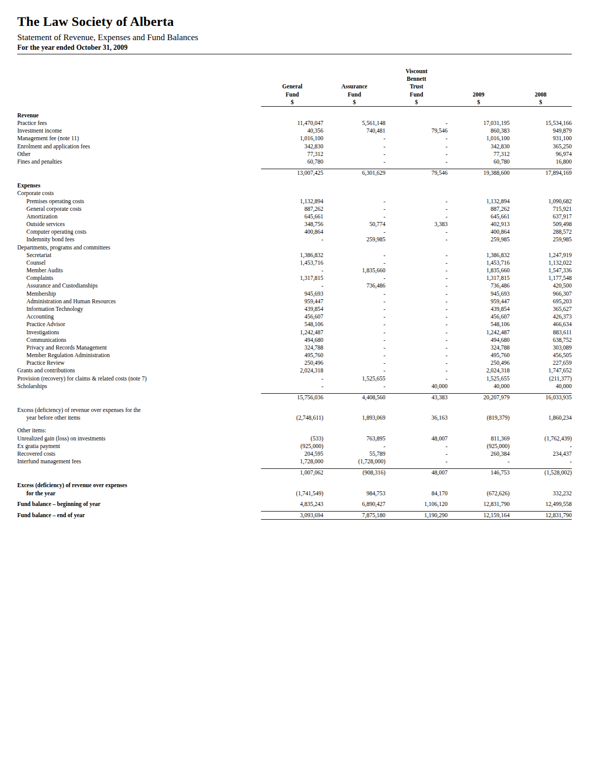The Law Society of Alberta
Statement of Revenue, Expenses and Fund Balances
For the year ended October 31, 2009
| | | | Viscount Bennett | | |
| | General | Assurance | Trust | | |
| | Fund | Fund | Fund | 2009 | 2008 |
| | $ | $ | $ | $ | $ |
| Revenue | |
| Practice fees | 11,470,047 | 5,561,148 | - | 17,031,195 | 15,534,166 |
| Investment income | 40,356 | 740,481 | 79,546 | 860,383 | 949,879 |
| Management fee (note 11) | 1,016,100 | - | - | 1,016,100 | 931,100 |
| Enrolment and application fees | 342,830 | - | - | 342,830 | 365,250 |
| Other | 77,312 | - | - | 77,312 | 96,974 |
| Fines and penalties | 60,780 | - | - | 60,780 | 16,800 |
| | 13,007,425 | 6,301,629 | 79,546 | 19,388,600 | 17,894,169 |
| Expenses | |
| Corporate costs | |
| Premises operating costs | 1,132,894 | - | - | 1,132,894 | 1,090,682 |
| General corporate costs | 887,262 | - | - | 887,262 | 715,921 |
| Amortization | 645,661 | - | - | 645,661 | 637,917 |
| Outside services | 348,756 | 50,774 | 3,383 | 402,913 | 509,498 |
| Computer operating costs | 400,864 | - | - | 400,864 | 288,572 |
| Indemnity bond fees | - | 259,985 | - | 259,985 | 259,985 |
| Departments, programs and committees | |
| Secretariat | 1,386,832 | - | - | 1,386,832 | 1,247,919 |
| Counsel | 1,453,716 | - | - | 1,453,716 | 1,132,022 |
| Member Audits | - | 1,835,660 | - | 1,835,660 | 1,547,336 |
| Complaints | 1,317,815 | - | - | 1,317,815 | 1,177,548 |
| Assurance and Custodianships | - | 736,486 | - | 736,486 | 420,500 |
| Membership | 945,693 | - | - | 945,693 | 966,307 |
| Administration and Human Resources | 959,447 | - | - | 959,447 | 695,203 |
| Information Technology | 439,854 | - | - | 439,854 | 365,627 |
| Accounting | 456,607 | - | - | 456,607 | 426,373 |
| Practice Advisor | 548,106 | - | - | 548,106 | 466,634 |
| Investigations | 1,242,487 | - | - | 1,242,487 | 883,611 |
| Communications | 494,680 | - | - | 494,680 | 638,752 |
| Privacy and Records Management | 324,788 | - | - | 324,788 | 303,089 |
| Member Regulation Administration | 495,760 | - | - | 495,760 | 456,505 |
| Practice Review | 250,496 | - | - | 250,496 | 227,659 |
| Grants and contributions | 2,024,318 | - | - | 2,024,318 | 1,747,652 |
| Provision (recovery) for claims & related costs (note 7) | - | 1,525,655 | - | 1,525,655 | (211,377) |
| Scholarships | - | - | 40,000 | 40,000 | 40,000 |
| | 15,756,036 | 4,408,560 | 43,383 | 20,207,979 | 16,033,935 |
| Excess (deficiency) of revenue over expenses for the | |
| year before other items | (2,748,611) | 1,893,069 | 36,163 | (819,379) | 1,860,234 |
| Other items: | |
| Unrealized gain (loss) on investments | (533) | 763,895 | 48,007 | 811,369 | (1,762,439) |
| Ex gratia payment | (925,000) | - | - | (925,000) | - |
| Recovered costs | 204,595 | 55,789 | - | 260,384 | 234,437 |
| Interfund management fees | 1,728,000 | (1,728,000) | - | - | - |
| | 1,007,062 | (908,316) | 48,007 | 146,753 | (1,528,002) |
| Excess (deficiency) of revenue over expenses | |
| for the year | (1,741,549) | 984,753 | 84,170 | (672,626) | 332,232 |
| Fund balance – beginning of year | 4,835,243 | 6,890,427 | 1,106,120 | 12,831,790 | 12,499,558 |
| Fund balance – end of year | 3,093,694 | 7,875,180 | 1,190,290 | 12,159,164 | 12,831,790 |